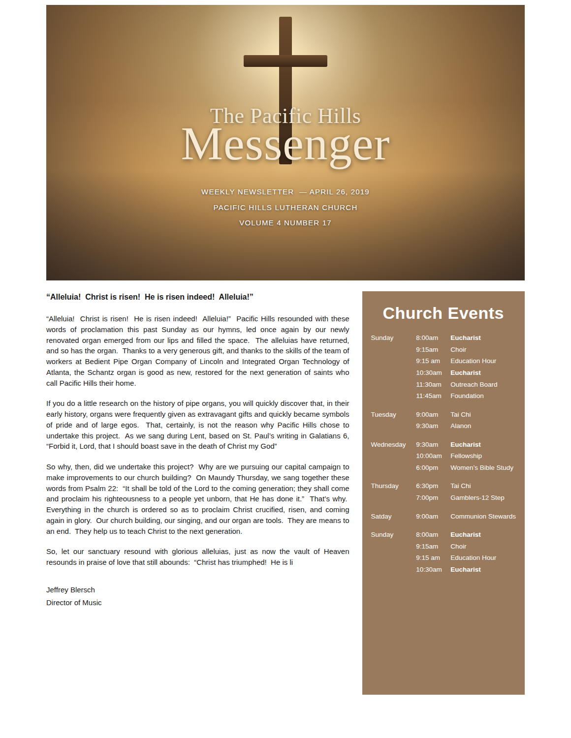The Pacific Hills
Messenger
WEEKLY NEWSLETTER — APRIL 26, 2019
PACIFIC HILLS LUTHERAN CHURCH
VOLUME 4 NUMBER 17
“Alleluia! Christ is risen! He is risen indeed! Alleluia!”
“Alleluia! Christ is risen! He is risen indeed! Alleluia!” Pacific Hills resounded with these words of proclamation this past Sunday as our hymns, led once again by our newly renovated organ emerged from our lips and filled the space. The alleluias have returned, and so has the organ. Thanks to a very generous gift, and thanks to the skills of the team of workers at Bedient Pipe Organ Company of Lincoln and Integrated Organ Technology of Atlanta, the Schantz organ is good as new, restored for the next generation of saints who call Pacific Hills their home.
If you do a little research on the history of pipe organs, you will quickly discover that, in their early history, organs were frequently given as extravagant gifts and quickly became symbols of pride and of large egos. That, certainly, is not the reason why Pacific Hills chose to undertake this project. As we sang during Lent, based on St. Paul’s writing in Galatians 6, “Forbid it, Lord, that I should boast save in the death of Christ my God”
So why, then, did we undertake this project? Why are we pursuing our capital campaign to make improvements to our church building? On Maundy Thursday, we sang together these words from Psalm 22: “It shall be told of the Lord to the coming generation; they shall come and proclaim his righteousness to a people yet unborn, that He has done it.” That’s why. Everything in the church is ordered so as to proclaim Christ crucified, risen, and coming again in glory. Our church building, our singing, and our organ are tools. They are means to an end. They help us to teach Christ to the next generation.
So, let our sanctuary resound with glorious alleluias, just as now the vault of Heaven resounds in praise of love that still abounds: “Christ has triumphed! He is li
Jeffrey Blersch
Director of Music
Church Events
| Sunday | 8:00am | Eucharist |
| | 9:15am | Choir |
| | 9:15 am | Education Hour |
| | 10:30am | Eucharist |
| | 11:30am | Outreach Board |
| | 11:45am | Foundation |
| Tuesday | 9:00am | Tai Chi |
| | 9:30am | Alanon |
| Wednesday | 9:30am | Eucharist |
| | 10:00am | Fellowship |
| | 6:00pm | Women’s Bible Study |
| Thursday | 6:30pm | Tai Chi |
| | 7:00pm | Gamblers-12 Step |
| Satday | 9:00am | Communion Stewards |
| Sunday | 8:00am | Eucharist |
| | 9:15am | Choir |
| | 9:15 am | Education Hour |
| | 10:30am | Eucharist |